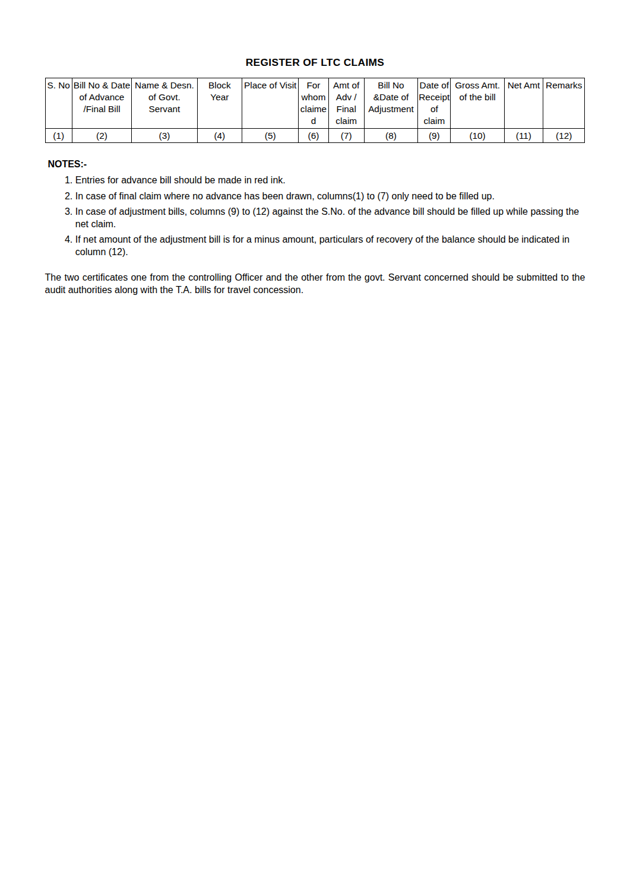REGISTER OF LTC CLAIMS
| S. No | Bill No & Date of Advance /Final Bill | Name & Desn. of Govt. Servant | Block Year | Place of Visit | For whom claimed | Amt of Adv / Final claim | Bill No &Date of Adjustment | Date of Receipt of claim | Gross Amt. of the bill | Net Amt | Remarks |
| --- | --- | --- | --- | --- | --- | --- | --- | --- | --- | --- | --- |
| (1) | (2) | (3) | (4) | (5) | (6) | (7) | (8) | (9) | (10) | (11) | (12) |
NOTES:-
Entries for advance bill should be made in red ink.
In case of final claim where no advance has been drawn, columns(1) to (7) only need to be filled up.
In case of adjustment bills, columns (9) to (12) against the S.No. of the advance bill should be filled up while passing the net claim.
If net amount of the adjustment bill is for a minus amount, particulars of recovery of the balance should be indicated in column (12).
The two certificates one from the controlling Officer and the other from the govt. Servant concerned should be submitted to the audit authorities along with the T.A. bills for travel concession.